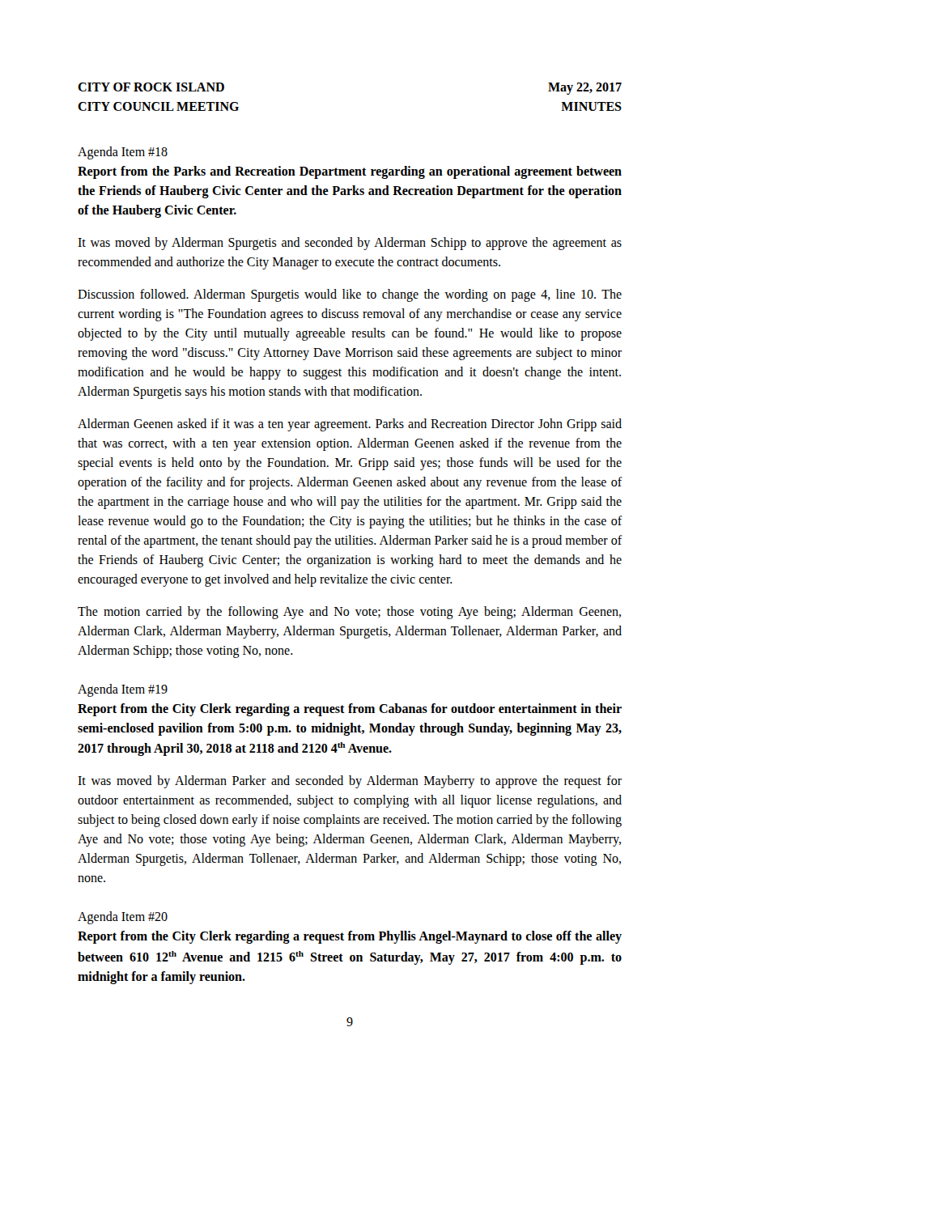CITY OF ROCK ISLAND
CITY COUNCIL MEETING
May 22, 2017
MINUTES
Agenda Item #18
Report from the Parks and Recreation Department regarding an operational agreement between the Friends of Hauberg Civic Center and the Parks and Recreation Department for the operation of the Hauberg Civic Center.
It was moved by Alderman Spurgetis and seconded by Alderman Schipp to approve the agreement as recommended and authorize the City Manager to execute the contract documents.
Discussion followed. Alderman Spurgetis would like to change the wording on page 4, line 10. The current wording is "The Foundation agrees to discuss removal of any merchandise or cease any service objected to by the City until mutually agreeable results can be found." He would like to propose removing the word "discuss." City Attorney Dave Morrison said these agreements are subject to minor modification and he would be happy to suggest this modification and it doesn't change the intent. Alderman Spurgetis says his motion stands with that modification.
Alderman Geenen asked if it was a ten year agreement. Parks and Recreation Director John Gripp said that was correct, with a ten year extension option. Alderman Geenen asked if the revenue from the special events is held onto by the Foundation. Mr. Gripp said yes; those funds will be used for the operation of the facility and for projects. Alderman Geenen asked about any revenue from the lease of the apartment in the carriage house and who will pay the utilities for the apartment. Mr. Gripp said the lease revenue would go to the Foundation; the City is paying the utilities; but he thinks in the case of rental of the apartment, the tenant should pay the utilities. Alderman Parker said he is a proud member of the Friends of Hauberg Civic Center; the organization is working hard to meet the demands and he encouraged everyone to get involved and help revitalize the civic center.
The motion carried by the following Aye and No vote; those voting Aye being; Alderman Geenen, Alderman Clark, Alderman Mayberry, Alderman Spurgetis, Alderman Tollenaer, Alderman Parker, and Alderman Schipp; those voting No, none.
Agenda Item #19
Report from the City Clerk regarding a request from Cabanas for outdoor entertainment in their semi-enclosed pavilion from 5:00 p.m. to midnight, Monday through Sunday, beginning May 23, 2017 through April 30, 2018 at 2118 and 2120 4th Avenue.
It was moved by Alderman Parker and seconded by Alderman Mayberry to approve the request for outdoor entertainment as recommended, subject to complying with all liquor license regulations, and subject to being closed down early if noise complaints are received. The motion carried by the following Aye and No vote; those voting Aye being; Alderman Geenen, Alderman Clark, Alderman Mayberry, Alderman Spurgetis, Alderman Tollenaer, Alderman Parker, and Alderman Schipp; those voting No, none.
Agenda Item #20
Report from the City Clerk regarding a request from Phyllis Angel-Maynard to close off the alley between 610 12th Avenue and 1215 6th Street on Saturday, May 27, 2017 from 4:00 p.m. to midnight for a family reunion.
9